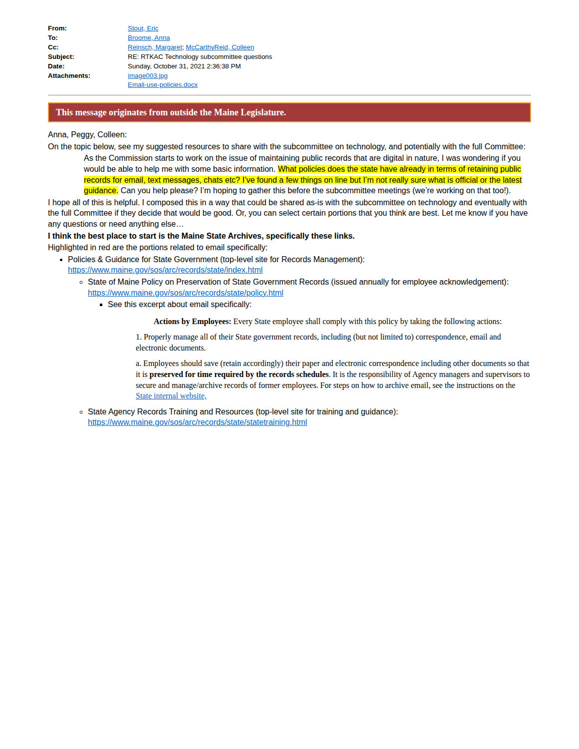| From: | Stout, Eric |
| To: | Broome, Anna |
| Cc: | Reinsch, Margaret ; McCarthyReid, Colleen |
| Subject: | RE: RTKAC Technology subcommittee questions |
| Date: | Sunday, October 31, 2021 2:36:38 PM |
| Attachments: | image003.jpg Email-use-policies.docx |
This message originates from outside the Maine Legislature.
Anna, Peggy, Colleen:
On the topic below, see my suggested resources to share with the subcommittee on technology, and potentially with the full Committee:
As the Commission starts to work on the issue of maintaining public records that are digital in nature, I was wondering if you would be able to help me with some basic information. What policies does the state have already in terms of retaining public records for email, text messages, chats etc? I’ve found a few things on line but I’m not really sure what is official or the latest guidance. Can you help please? I’m hoping to gather this before the subcommittee meetings (we’re working on that too!).
I hope all of this is helpful. I composed this in a way that could be shared as-is with the subcommittee on technology and eventually with the full Committee if they decide that would be good. Or, you can select certain portions that you think are best. Let me know if you have any questions or need anything else…
I think the best place to start is the Maine State Archives, specifically these links.
Highlighted in red are the portions related to email specifically:
Policies & Guidance for State Government (top-level site for Records Management): https://www.maine.gov/sos/arc/records/state/index.html
State of Maine Policy on Preservation of State Government Records (issued annually for employee acknowledgement): https://www.maine.gov/sos/arc/records/state/policy.html
See this excerpt about email specifically:
Actions by Employees: Every State employee shall comply with this policy by taking the following actions:
1. Properly manage all of their State government records, including (but not limited to) correspondence, email and electronic documents.
a. Employees should save (retain accordingly) their paper and electronic correspondence including other documents so that it is preserved for time required by the records schedules. It is the responsibility of Agency managers and supervisors to secure and manage/archive records of former employees. For steps on how to archive email, see the instructions on the State internal website,
State Agency Records Training and Resources (top-level site for training and guidance): https://www.maine.gov/sos/arc/records/state/statetraining.html